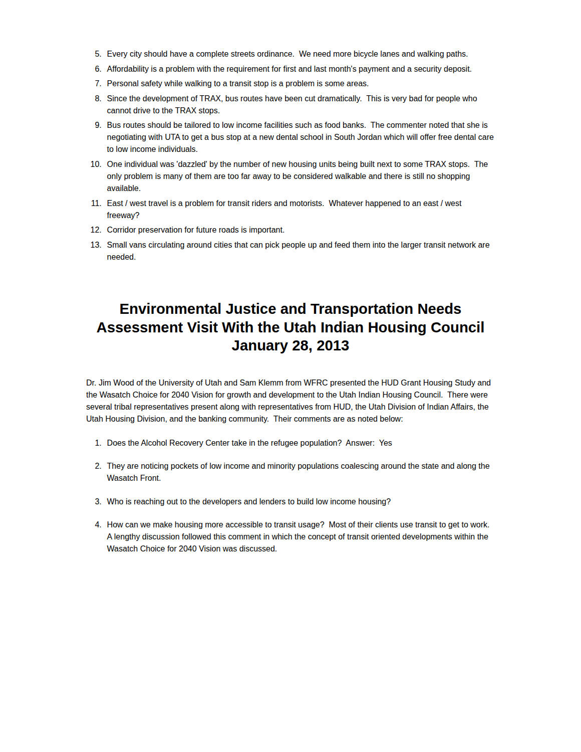Every city should have a complete streets ordinance. We need more bicycle lanes and walking paths.
Affordability is a problem with the requirement for first and last month's payment and a security deposit.
Personal safety while walking to a transit stop is a problem is some areas.
Since the development of TRAX, bus routes have been cut dramatically. This is very bad for people who cannot drive to the TRAX stops.
Bus routes should be tailored to low income facilities such as food banks. The commenter noted that she is negotiating with UTA to get a bus stop at a new dental school in South Jordan which will offer free dental care to low income individuals.
One individual was 'dazzled' by the number of new housing units being built next to some TRAX stops. The only problem is many of them are too far away to be considered walkable and there is still no shopping available.
East / west travel is a problem for transit riders and motorists. Whatever happened to an east / west freeway?
Corridor preservation for future roads is important.
Small vans circulating around cities that can pick people up and feed them into the larger transit network are needed.
Environmental Justice and Transportation Needs Assessment Visit With the Utah Indian Housing Council
January 28, 2013
Dr. Jim Wood of the University of Utah and Sam Klemm from WFRC presented the HUD Grant Housing Study and the Wasatch Choice for 2040 Vision for growth and development to the Utah Indian Housing Council. There were several tribal representatives present along with representatives from HUD, the Utah Division of Indian Affairs, the Utah Housing Division, and the banking community. Their comments are as noted below:
Does the Alcohol Recovery Center take in the refugee population? Answer: Yes
They are noticing pockets of low income and minority populations coalescing around the state and along the Wasatch Front.
Who is reaching out to the developers and lenders to build low income housing?
How can we make housing more accessible to transit usage? Most of their clients use transit to get to work. A lengthy discussion followed this comment in which the concept of transit oriented developments within the Wasatch Choice for 2040 Vision was discussed.